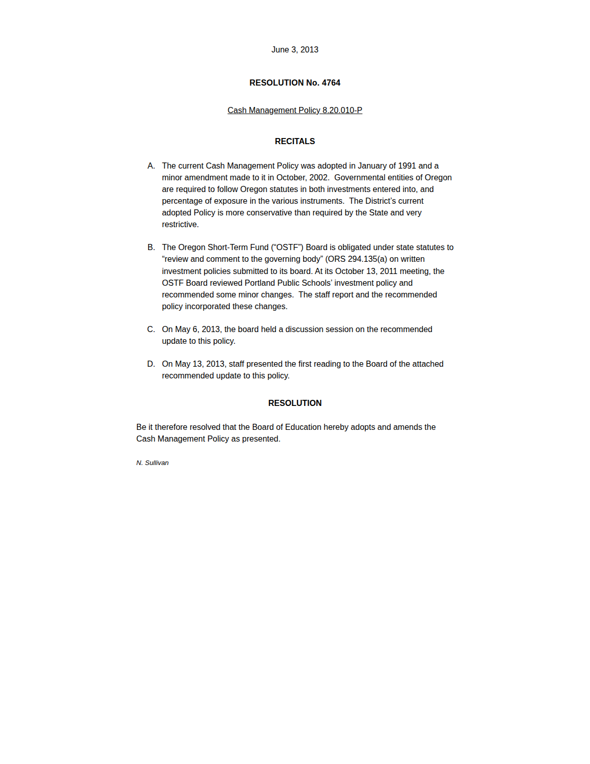June 3, 2013
RESOLUTION No. 4764
Cash Management Policy 8.20.010-P
RECITALS
The current Cash Management Policy was adopted in January of 1991 and a minor amendment made to it in October, 2002. Governmental entities of Oregon are required to follow Oregon statutes in both investments entered into, and percentage of exposure in the various instruments. The District’s current adopted Policy is more conservative than required by the State and very restrictive.
The Oregon Short-Term Fund (“OSTF”) Board is obligated under state statutes to “review and comment to the governing body” (ORS 294.135(a) on written investment policies submitted to its board. At its October 13, 2011 meeting, the OSTF Board reviewed Portland Public Schools’ investment policy and recommended some minor changes. The staff report and the recommended policy incorporated these changes.
On May 6, 2013, the board held a discussion session on the recommended update to this policy.
On May 13, 2013, staff presented the first reading to the Board of the attached recommended update to this policy.
RESOLUTION
Be it therefore resolved that the Board of Education hereby adopts and amends the Cash Management Policy as presented.
N. Sullivan